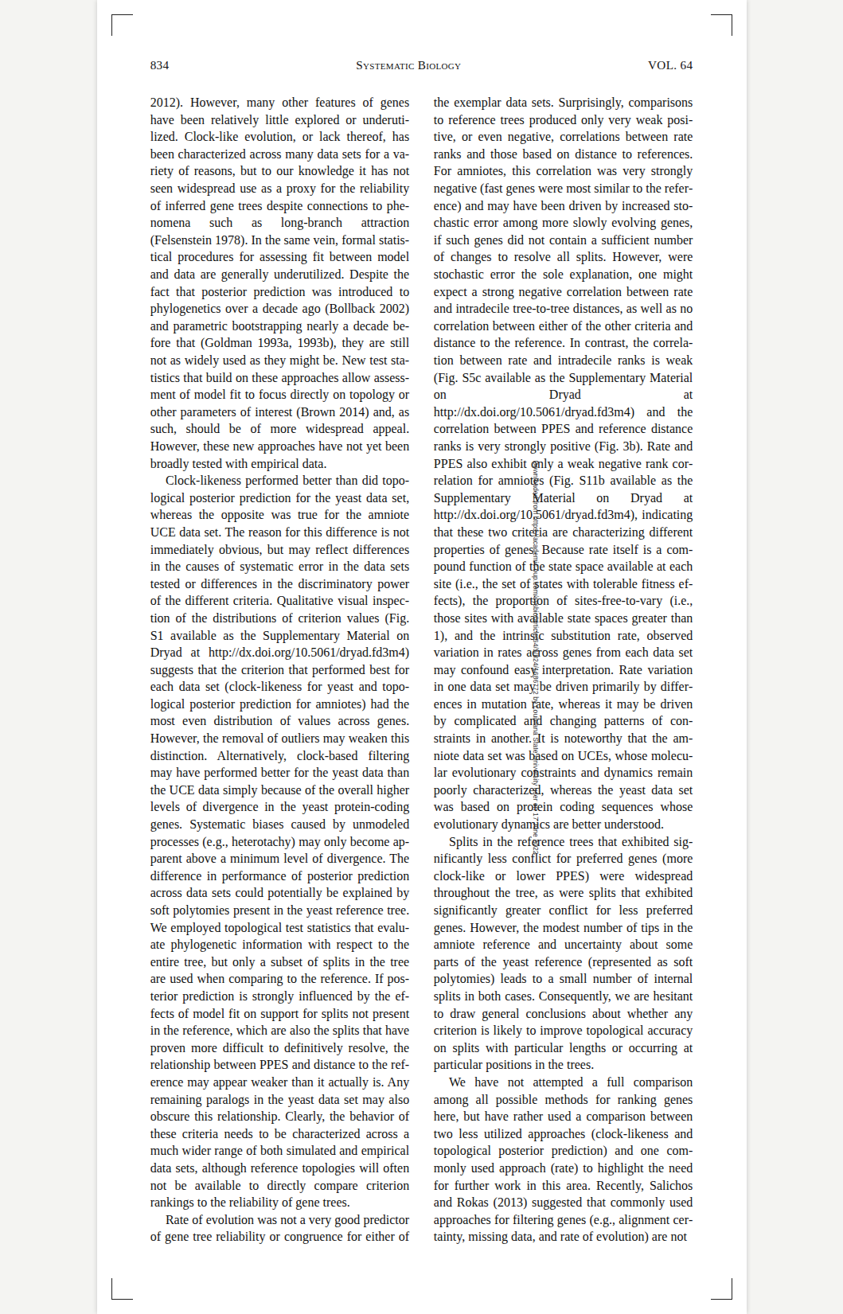834 Systematic Biology VOL. 64
2012). However, many other features of genes have been relatively little explored or underutilized. Clock-like evolution, or lack thereof, has been characterized across many data sets for a variety of reasons, but to our knowledge it has not seen widespread use as a proxy for the reliability of inferred gene trees despite connections to phenomena such as long-branch attraction (Felsenstein 1978). In the same vein, formal statistical procedures for assessing fit between model and data are generally underutilized. Despite the fact that posterior prediction was introduced to phylogenetics over a decade ago (Bollback 2002) and parametric bootstrapping nearly a decade before that (Goldman 1993a, 1993b), they are still not as widely used as they might be. New test statistics that build on these approaches allow assessment of model fit to focus directly on topology or other parameters of interest (Brown 2014) and, as such, should be of more widespread appeal. However, these new approaches have not yet been broadly tested with empirical data.
Clock-likeness performed better than did topological posterior prediction for the yeast data set, whereas the opposite was true for the amniote UCE data set. The reason for this difference is not immediately obvious, but may reflect differences in the causes of systematic error in the data sets tested or differences in the discriminatory power of the different criteria. Qualitative visual inspection of the distributions of criterion values (Fig. S1 available as the Supplementary Material on Dryad at http://dx.doi.org/10.5061/dryad.fd3m4) suggests that the criterion that performed best for each data set (clock-likeness for yeast and topological posterior prediction for amniotes) had the most even distribution of values across genes. However, the removal of outliers may weaken this distinction. Alternatively, clock-based filtering may have performed better for the yeast data than the UCE data simply because of the overall higher levels of divergence in the yeast protein-coding genes. Systematic biases caused by unmodeled processes (e.g., heterotachy) may only become apparent above a minimum level of divergence. The difference in performance of posterior prediction across data sets could potentially be explained by soft polytomies present in the yeast reference tree. We employed topological test statistics that evaluate phylogenetic information with respect to the entire tree, but only a subset of splits in the tree are used when comparing to the reference. If posterior prediction is strongly influenced by the effects of model fit on support for splits not present in the reference, which are also the splits that have proven more difficult to definitively resolve, the relationship between PPES and distance to the reference may appear weaker than it actually is. Any remaining paralogs in the yeast data set may also obscure this relationship. Clearly, the behavior of these criteria needs to be characterized across a much wider range of both simulated and empirical data sets, although reference topologies will often not be available to directly compare criterion rankings to the reliability of gene trees.
Rate of evolution was not a very good predictor of gene tree reliability or congruence for either of the exemplar data sets. Surprisingly, comparisons to reference trees produced only very weak positive, or even negative, correlations between rate ranks and those based on distance to references. For amniotes, this correlation was very strongly negative (fast genes were most similar to the reference) and may have been driven by increased stochastic error among more slowly evolving genes, if such genes did not contain a sufficient number of changes to resolve all splits. However, were stochastic error the sole explanation, one might expect a strong negative correlation between rate and intradecile tree-to-tree distances, as well as no correlation between either of the other criteria and distance to the reference. In contrast, the correlation between rate and intradecile ranks is weak (Fig. S5c available as the Supplementary Material on Dryad at http://dx.doi.org/10.5061/dryad.fd3m4) and the correlation between PPES and reference distance ranks is very strongly positive (Fig. 3b). Rate and PPES also exhibit only a weak negative rank correlation for amniotes (Fig. S11b available as the Supplementary Material on Dryad at http://dx.doi.org/10.5061/dryad.fd3m4), indicating that these two criteria are characterizing different properties of genes. Because rate itself is a compound function of the state space available at each site (i.e., the set of states with tolerable fitness effects), the proportion of sites-free-to-vary (i.e., those sites with available state spaces greater than 1), and the intrinsic substitution rate, observed variation in rates across genes from each data set may confound easy interpretation. Rate variation in one data set may be driven primarily by differences in mutation rate, whereas it may be driven by complicated and changing patterns of constraints in another. It is noteworthy that the amniote data set was based on UCEs, whose molecular evolutionary constraints and dynamics remain poorly characterized, whereas the yeast data set was based on protein coding sequences whose evolutionary dynamics are better understood.
Splits in the reference trees that exhibited significantly less conflict for preferred genes (more clock-like or lower PPES) were widespread throughout the tree, as were splits that exhibited significantly greater conflict for less preferred genes. However, the modest number of tips in the amniote reference and uncertainty about some parts of the yeast reference (represented as soft polytomies) leads to a small number of internal splits in both cases. Consequently, we are hesitant to draw general conclusions about whether any criterion is likely to improve topological accuracy on splits with particular lengths or occurring at particular positions in the trees.
We have not attempted a full comparison among all possible methods for ranking genes here, but have rather used a comparison between two less utilized approaches (clock-likeness and topological posterior prediction) and one commonly used approach (rate) to highlight the need for further work in this area. Recently, Salichos and Rokas (2013) suggested that commonly used approaches for filtering genes (e.g., alignment certainty, missing data, and rate of evolution) are not
Downloaded from https://academic.oup.com/sysbio/article/64/5/824/1686772 by Louisiana State University user on 17 June 2022